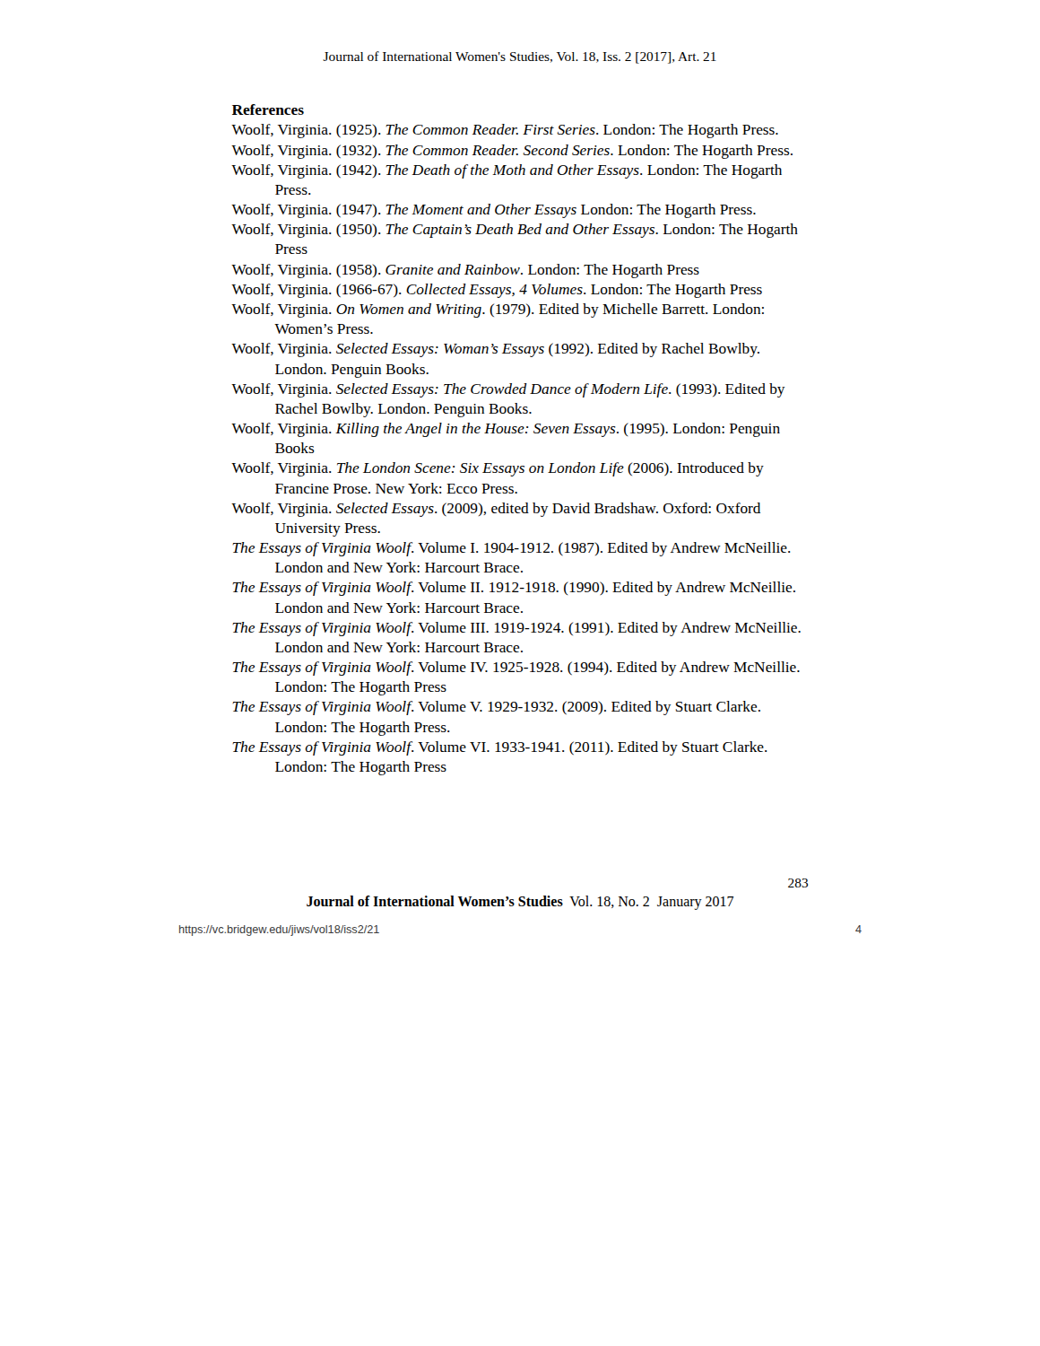Journal of International Women's Studies, Vol. 18, Iss. 2 [2017], Art. 21
References
Woolf, Virginia. (1925). The Common Reader. First Series. London: The Hogarth Press.
Woolf, Virginia. (1932). The Common Reader. Second Series. London: The Hogarth Press.
Woolf, Virginia. (1942). The Death of the Moth and Other Essays. London: The Hogarth Press.
Woolf, Virginia. (1947). The Moment and Other Essays London: The Hogarth Press.
Woolf, Virginia. (1950). The Captain’s Death Bed and Other Essays. London: The Hogarth Press
Woolf, Virginia. (1958). Granite and Rainbow. London: The Hogarth Press
Woolf, Virginia. (1966-67). Collected Essays, 4 Volumes. London: The Hogarth Press
Woolf, Virginia. On Women and Writing. (1979). Edited by Michelle Barrett. London: Women’s Press.
Woolf, Virginia. Selected Essays: Woman’s Essays (1992). Edited by Rachel Bowlby. London. Penguin Books.
Woolf, Virginia. Selected Essays: The Crowded Dance of Modern Life. (1993). Edited by Rachel Bowlby. London. Penguin Books.
Woolf, Virginia. Killing the Angel in the House: Seven Essays. (1995). London: Penguin Books
Woolf, Virginia. The London Scene: Six Essays on London Life (2006). Introduced by Francine Prose. New York: Ecco Press.
Woolf, Virginia. Selected Essays. (2009), edited by David Bradshaw. Oxford: Oxford University Press.
The Essays of Virginia Woolf. Volume I. 1904-1912. (1987). Edited by Andrew McNeillie. London and New York: Harcourt Brace.
The Essays of Virginia Woolf. Volume II. 1912-1918. (1990). Edited by Andrew McNeillie. London and New York: Harcourt Brace.
The Essays of Virginia Woolf. Volume III. 1919-1924. (1991). Edited by Andrew McNeillie. London and New York: Harcourt Brace.
The Essays of Virginia Woolf. Volume IV. 1925-1928. (1994). Edited by Andrew McNeillie. London: The Hogarth Press
The Essays of Virginia Woolf. Volume V. 1929-1932. (2009). Edited by Stuart Clarke. London: The Hogarth Press.
The Essays of Virginia Woolf. Volume VI. 1933-1941. (2011). Edited by Stuart Clarke. London: The Hogarth Press
283
Journal of International Women’s Studies Vol. 18, No. 2 January 2017
https://vc.bridgew.edu/jiws/vol18/iss2/21 4